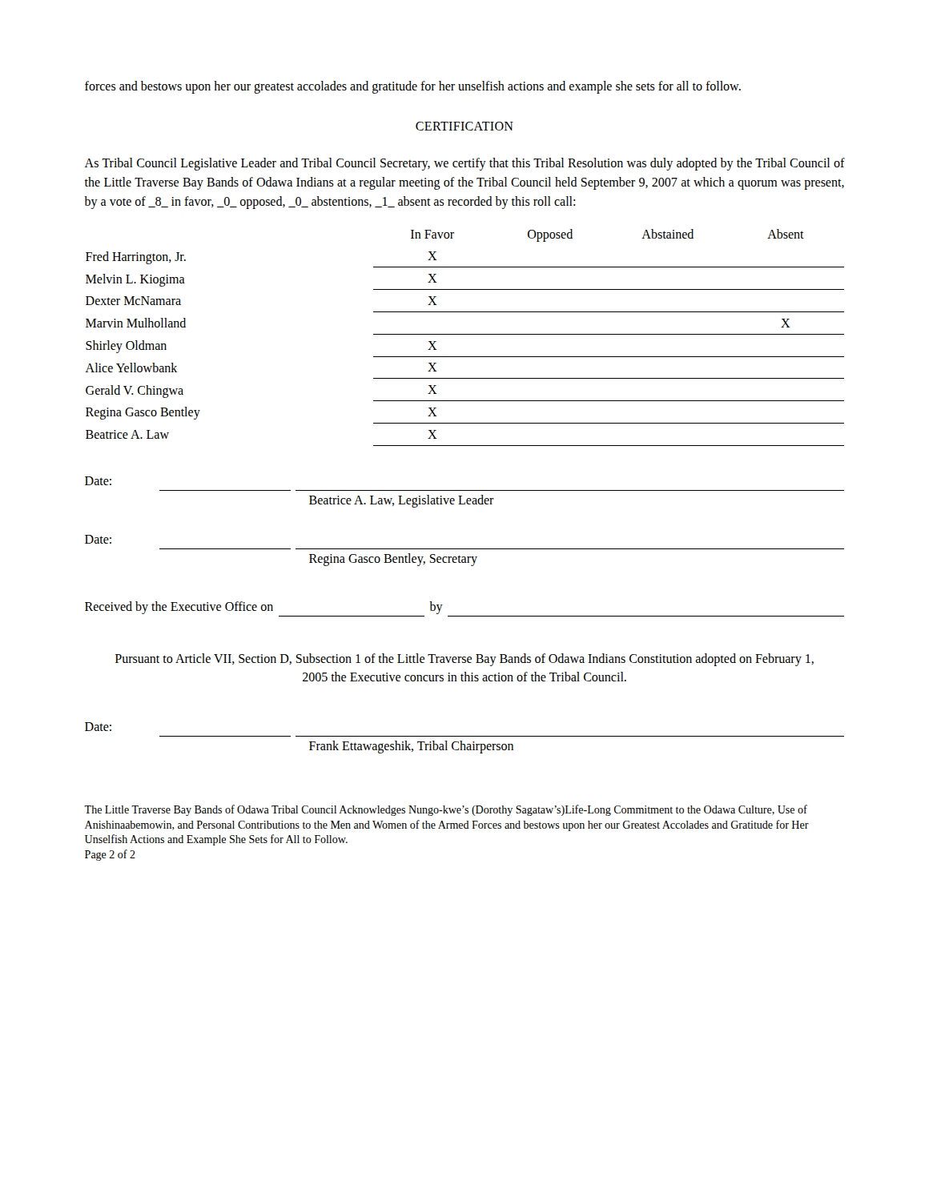forces and bestows upon her our greatest accolades and gratitude for her unselfish actions and example she sets for all to follow.
CERTIFICATION
As Tribal Council Legislative Leader and Tribal Council Secretary, we certify that this Tribal Resolution was duly adopted by the Tribal Council of the Little Traverse Bay Bands of Odawa Indians at a regular meeting of the Tribal Council held September 9, 2007 at which a quorum was present, by a vote of _8_ in favor, _0_ opposed, _0_ abstentions, _1_ absent as recorded by this roll call:
| | In Favor | Opposed | Abstained | Absent |
| --- | --- | --- | --- | --- |
| Fred Harrington, Jr. | X | | | |
| Melvin L. Kiogima | X | | | |
| Dexter McNamara | X | | | |
| Marvin Mulholland | | | | X |
| Shirley Oldman | X | | | |
| Alice Yellowbank | X | | | |
| Gerald V. Chingwa | X | | | |
| Regina Gasco Bentley | X | | | |
| Beatrice A. Law | X | | | |
Date:
Beatrice A. Law, Legislative Leader
Date:
Regina Gasco Bentley, Secretary
Received by the Executive Office on by
Pursuant to Article VII, Section D, Subsection 1 of the Little Traverse Bay Bands of Odawa Indians Constitution adopted on February 1, 2005 the Executive concurs in this action of the Tribal Council.
Date:
Frank Ettawageshik, Tribal Chairperson
The Little Traverse Bay Bands of Odawa Tribal Council Acknowledges Nungo-kwe’s (Dorothy Sagataw’s)Life-Long Commitment to the Odawa Culture, Use of Anishinaabemowin, and Personal Contributions to the Men and Women of the Armed Forces and bestows upon her our Greatest Accolades and Gratitude for Her Unselfish Actions and Example She Sets for All to Follow.
Page 2 of 2